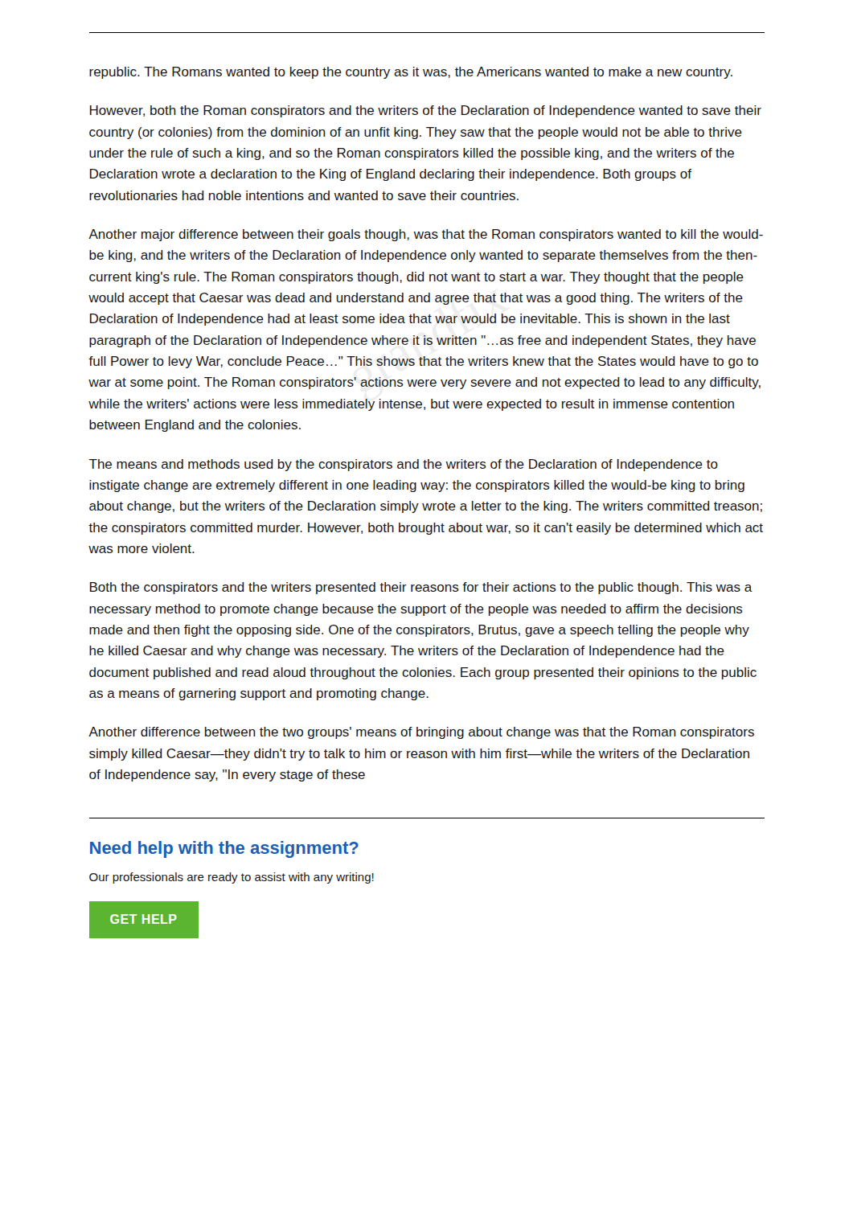grandfix
republic. The Romans wanted to keep the country as it was, the Americans wanted to make a new country.
However, both the Roman conspirators and the writers of the Declaration of Independence wanted to save their country (or colonies) from the dominion of an unfit king. They saw that the people would not be able to thrive under the rule of such a king, and so the Roman conspirators killed the possible king, and the writers of the Declaration wrote a declaration to the King of England declaring their independence. Both groups of revolutionaries had noble intentions and wanted to save their countries.
Another major difference between their goals though, was that the Roman conspirators wanted to kill the would-be king, and the writers of the Declaration of Independence only wanted to separate themselves from the then-current king's rule. The Roman conspirators though, did not want to start a war. They thought that the people would accept that Caesar was dead and understand and agree that that was a good thing. The writers of the Declaration of Independence had at least some idea that war would be inevitable. This is shown in the last paragraph of the Declaration of Independence where it is written "…as free and independent States, they have full Power to levy War, conclude Peace…" This shows that the writers knew that the States would have to go to war at some point. The Roman conspirators' actions were very severe and not expected to lead to any difficulty, while the writers' actions were less immediately intense, but were expected to result in immense contention between England and the colonies.
The means and methods used by the conspirators and the writers of the Declaration of Independence to instigate change are extremely different in one leading way: the conspirators killed the would-be king to bring about change, but the writers of the Declaration simply wrote a letter to the king. The writers committed treason; the conspirators committed murder. However, both brought about war, so it can't easily be determined which act was more violent.
Both the conspirators and the writers presented their reasons for their actions to the public though. This was a necessary method to promote change because the support of the people was needed to affirm the decisions made and then fight the opposing side. One of the conspirators, Brutus, gave a speech telling the people why he killed Caesar and why change was necessary. The writers of the Declaration of Independence had the document published and read aloud throughout the colonies. Each group presented their opinions to the public as a means of garnering support and promoting change.
Another difference between the two groups' means of bringing about change was that the Roman conspirators simply killed Caesar—they didn't try to talk to him or reason with him first—while the writers of the Declaration of Independence say, "In every stage of these
Need help with the assignment?
Our professionals are ready to assist with any writing!
GET HELP